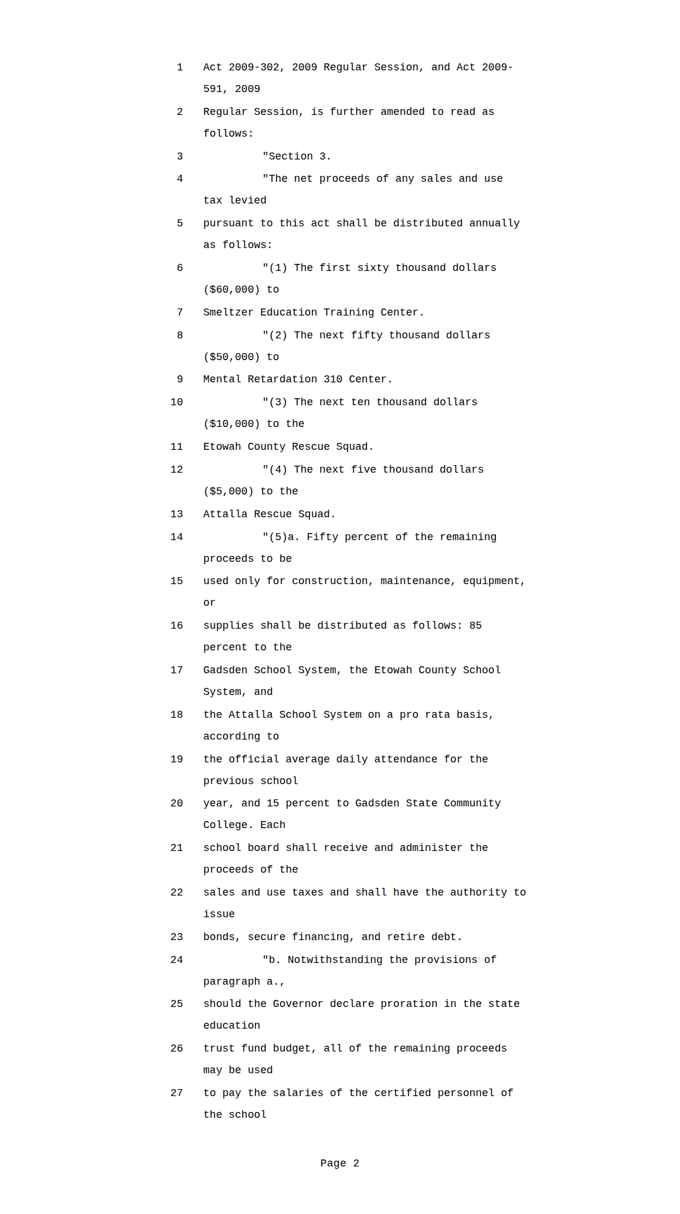| 1 | Act 2009-302, 2009 Regular Session, and Act 2009-591, 2009 |
| 2 | Regular Session, is further amended to read as follows: |
| 3 | "Section 3. |
| 4 | "The net proceeds of any sales and use tax levied |
| 5 | pursuant to this act shall be distributed annually as follows: |
| 6 | "(1) The first sixty thousand dollars ($60,000) to |
| 7 | Smeltzer Education Training Center. |
| 8 | "(2) The next fifty thousand dollars ($50,000) to |
| 9 | Mental Retardation 310 Center. |
| 10 | "(3) The next ten thousand dollars ($10,000) to the |
| 11 | Etowah County Rescue Squad. |
| 12 | "(4) The next five thousand dollars ($5,000) to the |
| 13 | Attalla Rescue Squad. |
| 14 | "(5)a. Fifty percent of the remaining proceeds to be |
| 15 | used only for construction, maintenance, equipment, or |
| 16 | supplies shall be distributed as follows: 85 percent to the |
| 17 | Gadsden School System, the Etowah County School System, and |
| 18 | the Attalla School System on a pro rata basis, according to |
| 19 | the official average daily attendance for the previous school |
| 20 | year, and 15 percent to Gadsden State Community College. Each |
| 21 | school board shall receive and administer the proceeds of the |
| 22 | sales and use taxes and shall have the authority to issue |
| 23 | bonds, secure financing, and retire debt. |
| 24 | "b. Notwithstanding the provisions of paragraph a., |
| 25 | should the Governor declare proration in the state education |
| 26 | trust fund budget, all of the remaining proceeds may be used |
| 27 | to pay the salaries of the certified personnel of the school |
Page 2